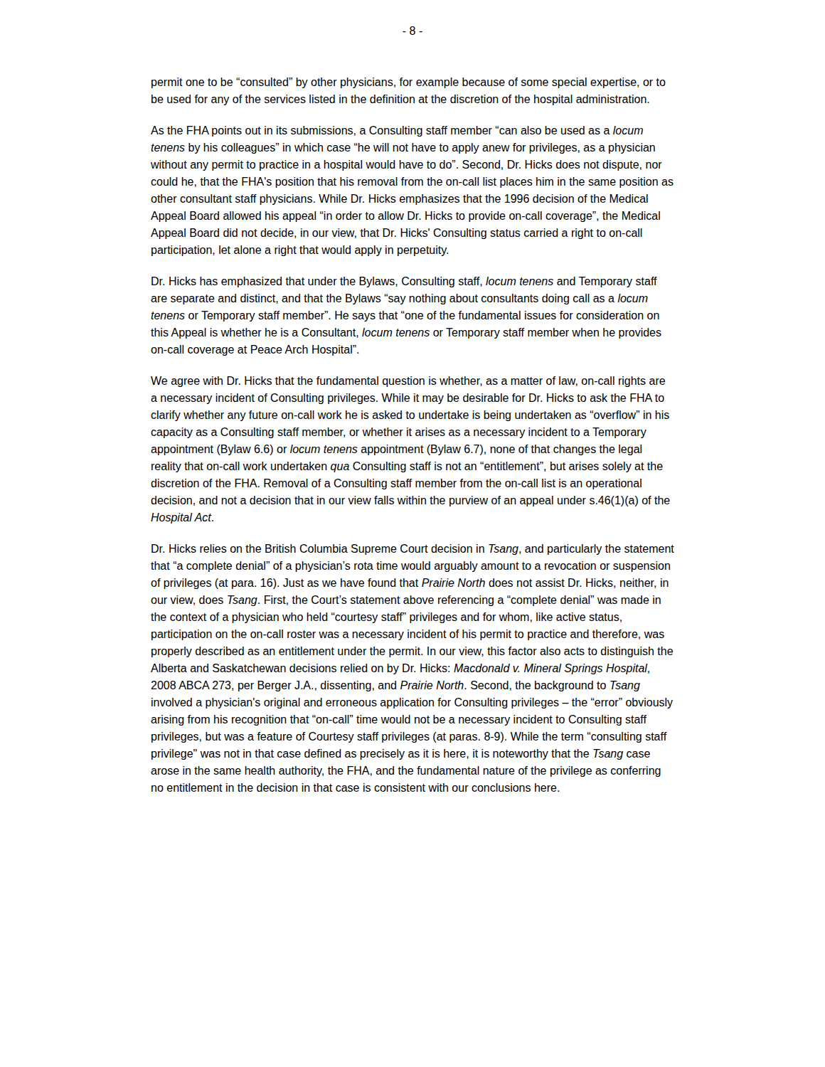- 8 -
permit one to be “consulted” by other physicians, for example because of some special expertise, or to be used for any of the services listed in the definition at the discretion of the hospital administration.
As the FHA points out in its submissions, a Consulting staff member “can also be used as a locum tenens by his colleagues” in which case “he will not have to apply anew for privileges, as a physician without any permit to practice in a hospital would have to do”. Second, Dr. Hicks does not dispute, nor could he, that the FHA's position that his removal from the on-call list places him in the same position as other consultant staff physicians. While Dr. Hicks emphasizes that the 1996 decision of the Medical Appeal Board allowed his appeal “in order to allow Dr. Hicks to provide on-call coverage”, the Medical Appeal Board did not decide, in our view, that Dr. Hicks' Consulting status carried a right to on-call participation, let alone a right that would apply in perpetuity.
Dr. Hicks has emphasized that under the Bylaws, Consulting staff, locum tenens and Temporary staff are separate and distinct, and that the Bylaws “say nothing about consultants doing call as a locum tenens or Temporary staff member”. He says that “one of the fundamental issues for consideration on this Appeal is whether he is a Consultant, locum tenens or Temporary staff member when he provides on-call coverage at Peace Arch Hospital”.
We agree with Dr. Hicks that the fundamental question is whether, as a matter of law, on-call rights are a necessary incident of Consulting privileges. While it may be desirable for Dr. Hicks to ask the FHA to clarify whether any future on-call work he is asked to undertake is being undertaken as “overflow” in his capacity as a Consulting staff member, or whether it arises as a necessary incident to a Temporary appointment (Bylaw 6.6) or locum tenens appointment (Bylaw 6.7), none of that changes the legal reality that on-call work undertaken qua Consulting staff is not an “entitlement”, but arises solely at the discretion of the FHA. Removal of a Consulting staff member from the on-call list is an operational decision, and not a decision that in our view falls within the purview of an appeal under s.46(1)(a) of the Hospital Act.
Dr. Hicks relies on the British Columbia Supreme Court decision in Tsang, and particularly the statement that “a complete denial” of a physician’s rota time would arguably amount to a revocation or suspension of privileges (at para. 16). Just as we have found that Prairie North does not assist Dr. Hicks, neither, in our view, does Tsang. First, the Court’s statement above referencing a “complete denial” was made in the context of a physician who held “courtesy staff” privileges and for whom, like active status, participation on the on-call roster was a necessary incident of his permit to practice and therefore, was properly described as an entitlement under the permit. In our view, this factor also acts to distinguish the Alberta and Saskatchewan decisions relied on by Dr. Hicks: Macdonald v. Mineral Springs Hospital, 2008 ABCA 273, per Berger J.A., dissenting, and Prairie North. Second, the background to Tsang involved a physician's original and erroneous application for Consulting privileges – the “error” obviously arising from his recognition that “on-call” time would not be a necessary incident to Consulting staff privileges, but was a feature of Courtesy staff privileges (at paras. 8-9). While the term “consulting staff privilege" was not in that case defined as precisely as it is here, it is noteworthy that the Tsang case arose in the same health authority, the FHA, and the fundamental nature of the privilege as conferring no entitlement in the decision in that case is consistent with our conclusions here.